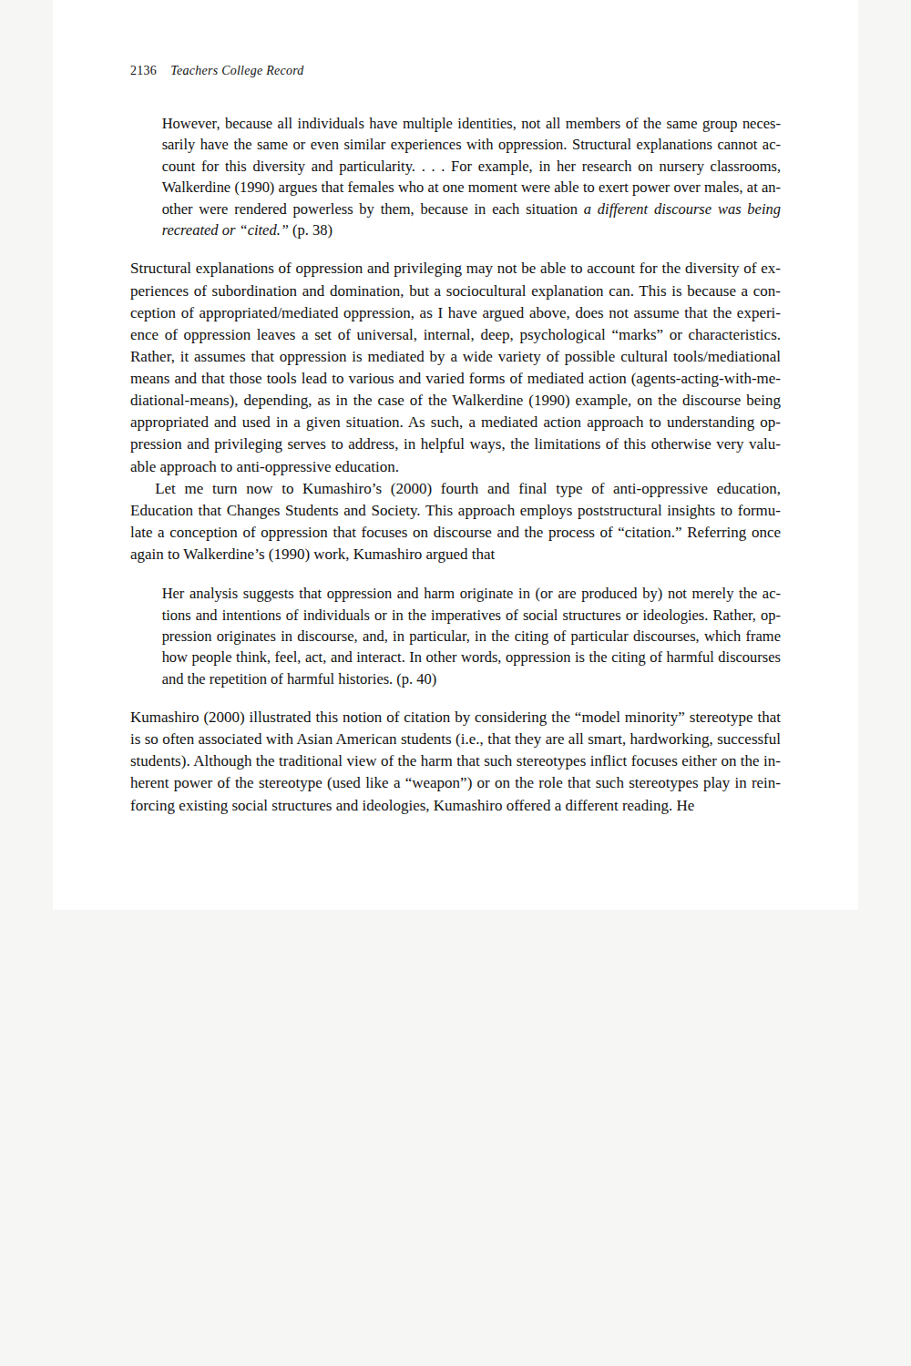2136 Teachers College Record
However, because all individuals have multiple identities, not all members of the same group necessarily have the same or even similar experiences with oppression. Structural explanations cannot account for this diversity and particularity. . . . For example, in her research on nursery classrooms, Walkerdine (1990) argues that females who at one moment were able to exert power over males, at another were rendered powerless by them, because in each situation a different discourse was being recreated or “cited.” (p. 38)
Structural explanations of oppression and privileging may not be able to account for the diversity of experiences of subordination and domination, but a sociocultural explanation can. This is because a conception of appropriated/mediated oppression, as I have argued above, does not assume that the experience of oppression leaves a set of universal, internal, deep, psychological “marks” or characteristics. Rather, it assumes that oppression is mediated by a wide variety of possible cultural tools/mediational means and that those tools lead to various and varied forms of mediated action (agents-acting-with-mediational-means), depending, as in the case of the Walkerdine (1990) example, on the discourse being appropriated and used in a given situation. As such, a mediated action approach to understanding oppression and privileging serves to address, in helpful ways, the limitations of this otherwise very valuable approach to anti-oppressive education.
Let me turn now to Kumashiro’s (2000) fourth and final type of anti-oppressive education, Education that Changes Students and Society. This approach employs poststructural insights to formulate a conception of oppression that focuses on discourse and the process of “citation.” Referring once again to Walkerdine’s (1990) work, Kumashiro argued that
Her analysis suggests that oppression and harm originate in (or are produced by) not merely the actions and intentions of individuals or in the imperatives of social structures or ideologies. Rather, oppression originates in discourse, and, in particular, in the citing of particular discourses, which frame how people think, feel, act, and interact. In other words, oppression is the citing of harmful discourses and the repetition of harmful histories. (p. 40)
Kumashiro (2000) illustrated this notion of citation by considering the “model minority” stereotype that is so often associated with Asian American students (i.e., that they are all smart, hardworking, successful students). Although the traditional view of the harm that such stereotypes inflict focuses either on the inherent power of the stereotype (used like a “weapon”) or on the role that such stereotypes play in reinforcing existing social structures and ideologies, Kumashiro offered a different reading. He